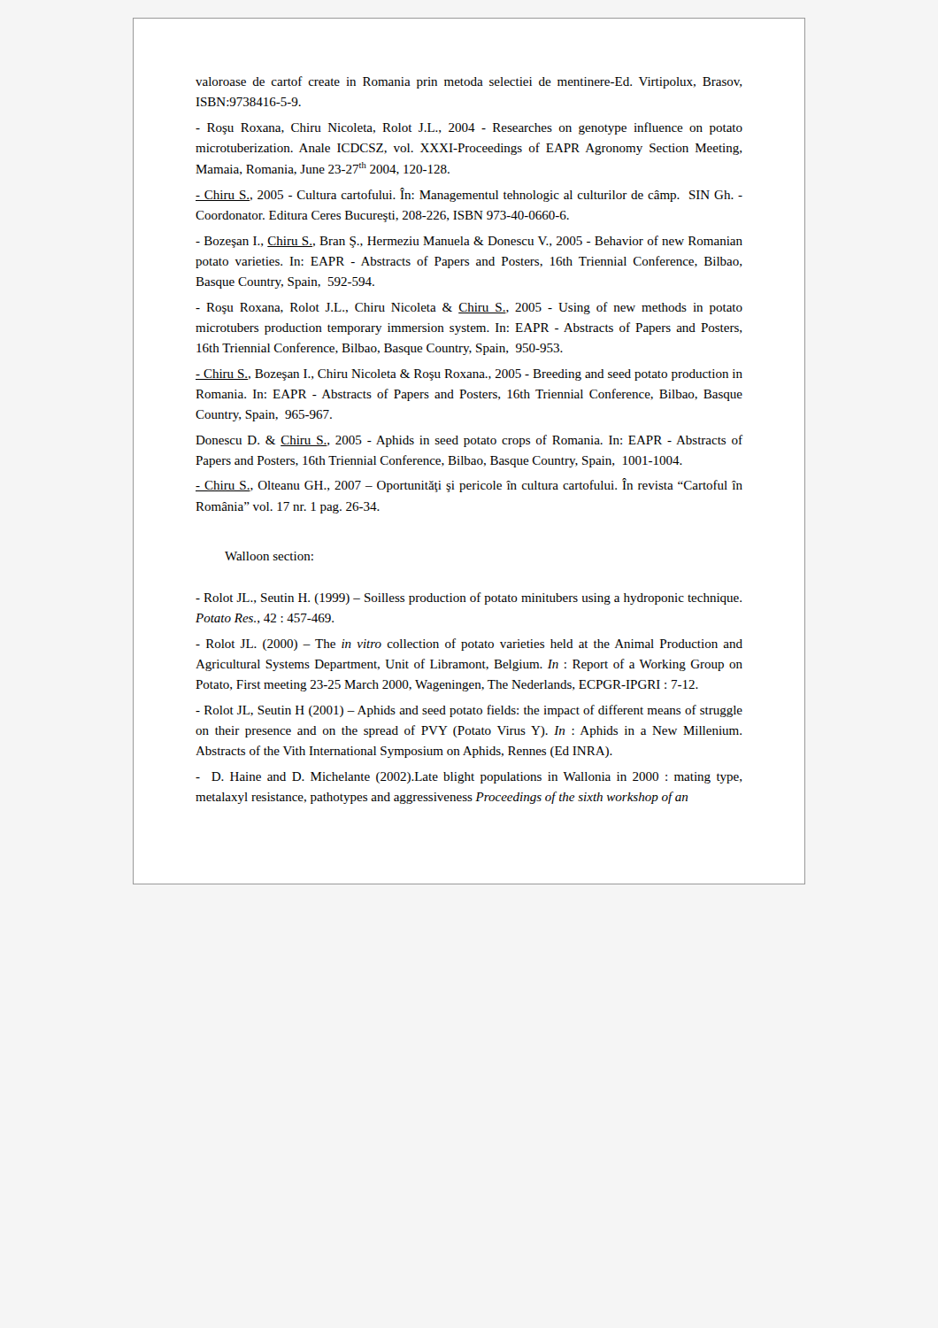valoroase de cartof create in Romania prin metoda selectiei de mentinere-Ed. Virtipolux, Brasov, ISBN:9738416-5-9.
- Roşu Roxana, Chiru Nicoleta, Rolot J.L., 2004 - Researches on genotype influence on potato microtuberization. Anale ICDCSZ, vol. XXXI-Proceedings of EAPR Agronomy Section Meeting, Mamaia, Romania, June 23-27th 2004, 120-128.
- Chiru S., 2005 - Cultura cartofului. În: Managementul tehnologic al culturilor de câmp. SIN Gh. - Coordonator. Editura Ceres Bucureşti, 208-226, ISBN 973-40-0660-6.
- Bozeşan I., Chiru S., Bran Ş., Hermeziu Manuela & Donescu V., 2005 - Behavior of new Romanian potato varieties. In: EAPR - Abstracts of Papers and Posters, 16th Triennial Conference, Bilbao, Basque Country, Spain, 592-594.
- Roşu Roxana, Rolot J.L., Chiru Nicoleta & Chiru S., 2005 - Using of new methods in potato microtubers production temporary immersion system. In: EAPR - Abstracts of Papers and Posters, 16th Triennial Conference, Bilbao, Basque Country, Spain, 950-953.
- Chiru S., Bozeşan I., Chiru Nicoleta & Roşu Roxana., 2005 - Breeding and seed potato production in Romania. In: EAPR - Abstracts of Papers and Posters, 16th Triennial Conference, Bilbao, Basque Country, Spain, 965-967.
Donescu D. & Chiru S., 2005 - Aphids in seed potato crops of Romania. In: EAPR - Abstracts of Papers and Posters, 16th Triennial Conference, Bilbao, Basque Country, Spain, 1001-1004.
- Chiru S., Olteanu GH., 2007 – Oportunităţi şi pericole în cultura cartofului. În revista “Cartoful în România” vol. 17 nr. 1 pag. 26-34.
Walloon section:
- Rolot JL., Seutin H. (1999) – Soilless production of potato minitubers using a hydroponic technique. Potato Res., 42 : 457-469.
- Rolot JL. (2000) – The in vitro collection of potato varieties held at the Animal Production and Agricultural Systems Department, Unit of Libramont, Belgium. In : Report of a Working Group on Potato, First meeting 23-25 March 2000, Wageningen, The Nederlands, ECPGR-IPGRI : 7-12.
- Rolot JL, Seutin H (2001) – Aphids and seed potato fields: the impact of different means of struggle on their presence and on the spread of PVY (Potato Virus Y). In : Aphids in a New Millenium. Abstracts of the Vith International Symposium on Aphids, Rennes (Ed INRA).
- D. Haine and D. Michelante (2002).Late blight populations in Wallonia in 2000 : mating type, metalaxyl resistance, pathotypes and aggressiveness Proceedings of the sixth workshop of an